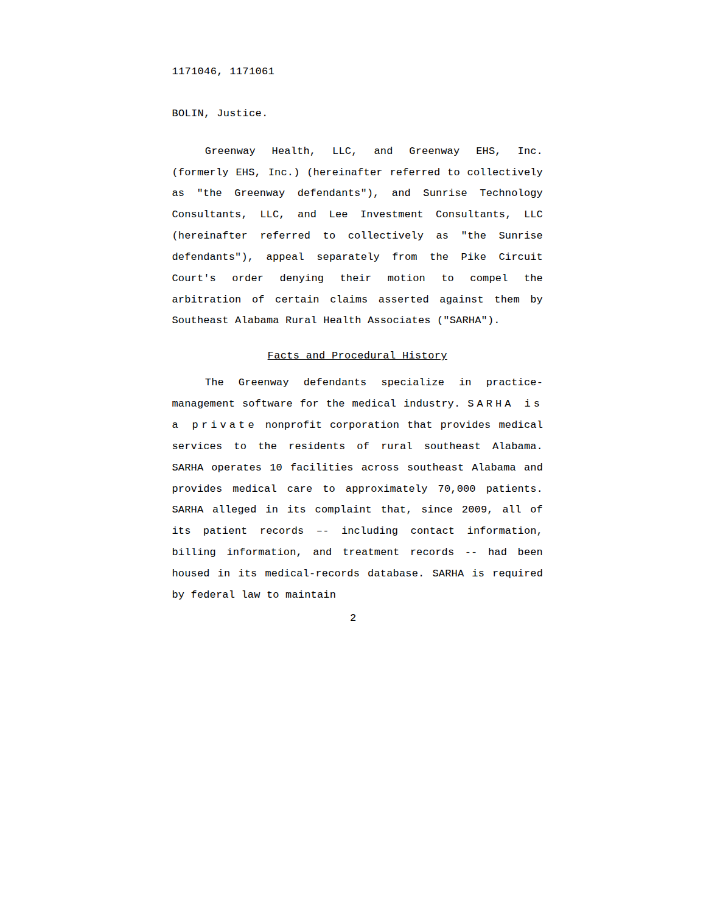1171046, 1171061
BOLIN, Justice.
Greenway Health, LLC, and Greenway EHS, Inc. (formerly EHS, Inc.) (hereinafter referred to collectively as "the Greenway defendants"), and Sunrise Technology Consultants, LLC, and Lee Investment Consultants, LLC (hereinafter referred to collectively as "the Sunrise defendants"), appeal separately from the Pike Circuit Court's order denying their motion to compel the arbitration of certain claims asserted against them by Southeast Alabama Rural Health Associates ("SARHA").
Facts and Procedural History
The Greenway defendants specialize in practice-management software for the medical industry. SARHA is a private nonprofit corporation that provides medical services to the residents of rural southeast Alabama. SARHA operates 10 facilities across southeast Alabama and provides medical care to approximately 70,000 patients. SARHA alleged in its complaint that, since 2009, all of its patient records –- including contact information, billing information, and treatment records -- had been housed in its medical-records database. SARHA is required by federal law to maintain
2